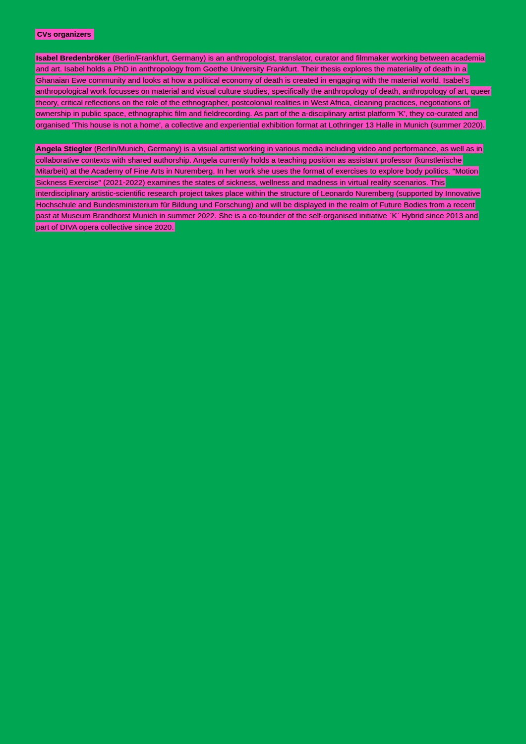CVs organizers
Isabel Bredenbröker (Berlin/Frankfurt, Germany) is an anthropologist, translator, curator and filmmaker working between academia and art. Isabel holds a PhD in anthropology from Goethe University Frankfurt. Their thesis explores the materiality of death in a Ghanaian Ewe community and looks at how a political economy of death is created in engaging with the material world. Isabel's anthropological work focusses on material and visual culture studies, specifically the anthropology of death, anthropology of art, queer theory, critical reflections on the role of the ethnographer, postcolonial realities in West Africa, cleaning practices, negotiations of ownership in public space, ethnographic film and fieldrecording. As part of the a-disciplinary artist platform 'K', they co-curated and organised 'This house is not a home', a collective and experiential exhibition format at Lothringer 13 Halle in Munich (summer 2020).
Angela Stiegler (Berlin/Munich, Germany) is a visual artist working in various media including video and performance, as well as in collaborative contexts with shared authorship. Angela currently holds a teaching position as assistant professor (künstlerische Mitarbeit) at the Academy of Fine Arts in Nuremberg. In her work she uses the format of exercises to explore body politics. "Motion Sickness Exercise" (2021-2022) examines the states of sickness, wellness and madness in virtual reality scenarios. This interdisciplinary artistic-scientific research project takes place within the structure of Leonardo Nuremberg (supported by Innovative Hochschule and Bundesministerium für Bildung und Forschung) and will be displayed in the realm of Future Bodies from a recent past at Museum Brandhorst Munich in summer 2022. She is a co-founder of the self-organised initiative `K` Hybrid since 2013 and part of DIVA opera collective since 2020.